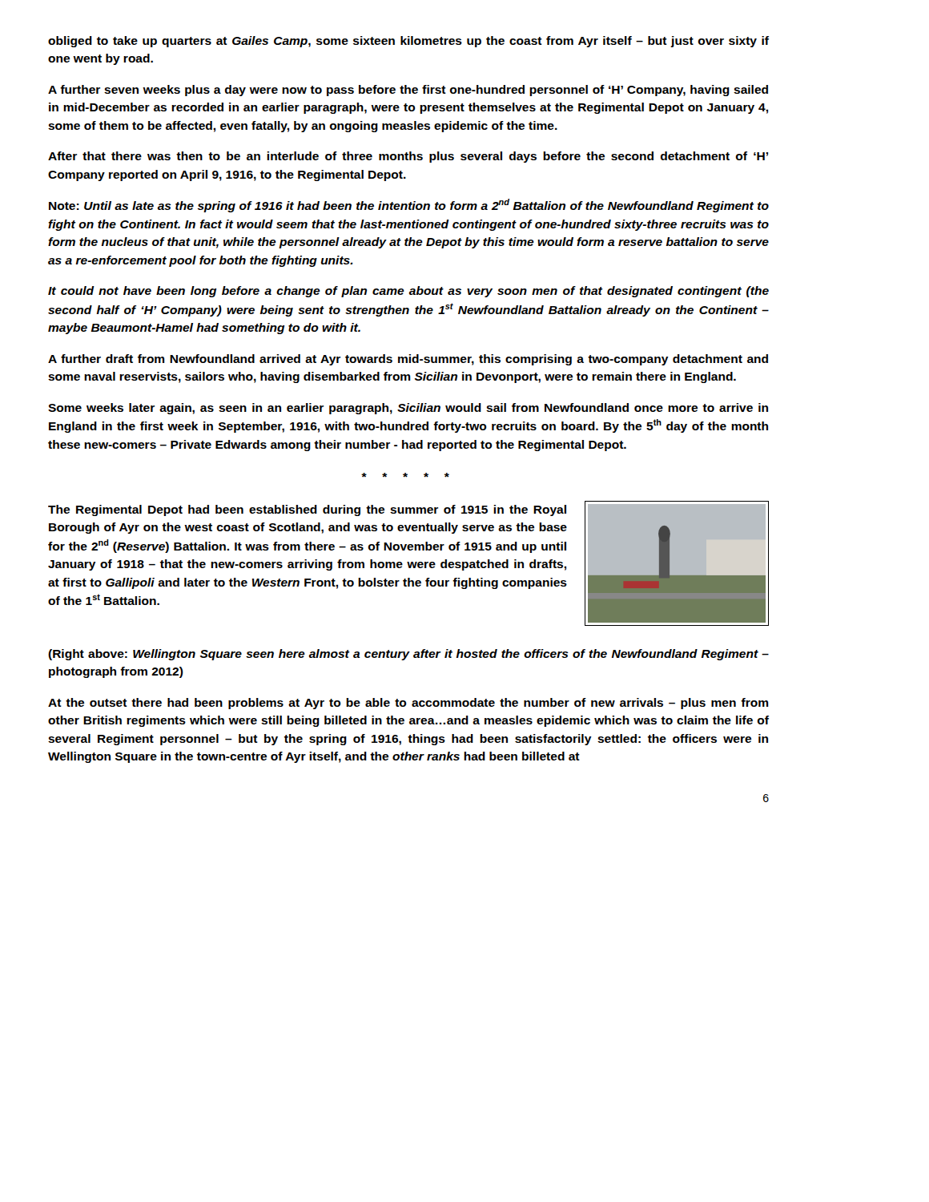obliged to take up quarters at Gailes Camp, some sixteen kilometres up the coast from Ayr itself – but just over sixty if one went by road.
A further seven weeks plus a day were now to pass before the first one-hundred personnel of ‘H’ Company, having sailed in mid-December as recorded in an earlier paragraph, were to present themselves at the Regimental Depot on January 4, some of them to be affected, even fatally, by an ongoing measles epidemic of the time.
After that there was then to be an interlude of three months plus several days before the second detachment of ‘H’ Company reported on April 9, 1916, to the Regimental Depot.
Note: Until as late as the spring of 1916 it had been the intention to form a 2nd Battalion of the Newfoundland Regiment to fight on the Continent. In fact it would seem that the last-mentioned contingent of one-hundred sixty-three recruits was to form the nucleus of that unit, while the personnel already at the Depot by this time would form a reserve battalion to serve as a re-enforcement pool for both the fighting units.
It could not have been long before a change of plan came about as very soon men of that designated contingent (the second half of ‘H’ Company) were being sent to strengthen the 1st Newfoundland Battalion already on the Continent – maybe Beaumont-Hamel had something to do with it.
A further draft from Newfoundland arrived at Ayr towards mid-summer, this comprising a two-company detachment and some naval reservists, sailors who, having disembarked from Sicilian in Devonport, were to remain there in England.
Some weeks later again, as seen in an earlier paragraph, Sicilian would sail from Newfoundland once more to arrive in England in the first week in September, 1916, with two-hundred forty-two recruits on board. By the 5th day of the month these new-comers – Private Edwards among their number - had reported to the Regimental Depot.
* * * * *
The Regimental Depot had been established during the summer of 1915 in the Royal Borough of Ayr on the west coast of Scotland, and was to eventually serve as the base for the 2nd (Reserve) Battalion. It was from there – as of November of 1915 and up until January of 1918 – that the new-comers arriving from home were despatched in drafts, at first to Gallipoli and later to the Western Front, to bolster the four fighting companies of the 1st Battalion.
(Right above: Wellington Square seen here almost a century after it hosted the officers of the Newfoundland Regiment – photograph from 2012)
At the outset there had been problems at Ayr to be able to accommodate the number of new arrivals – plus men from other British regiments which were still being billeted in the area…and a measles epidemic which was to claim the life of several Regiment personnel – but by the spring of 1916, things had been satisfactorily settled: the officers were in Wellington Square in the town-centre of Ayr itself, and the other ranks had been billeted at
6